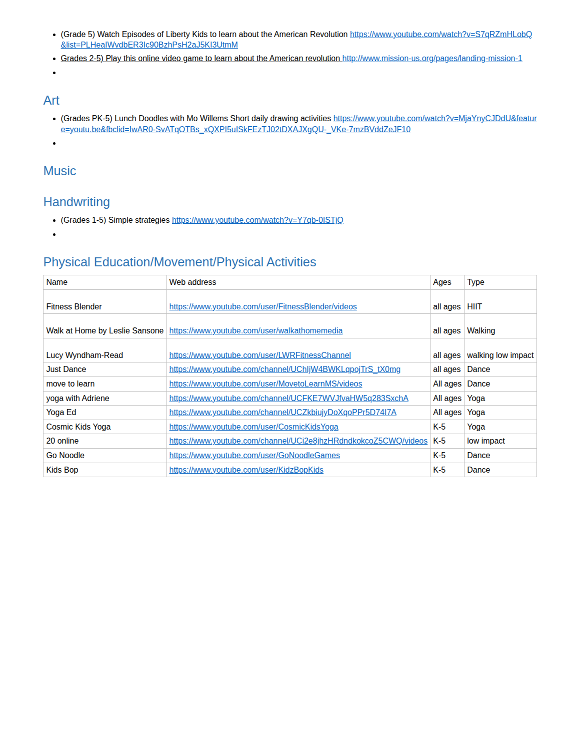(Grade 5) Watch Episodes of Liberty Kids to learn about the American Revolution https://www.youtube.com/watch?v=S7qRZmHLobQ&list=PLHeaIWvdbER3Ic90BzhPsH2aJ5KI3UtmM
Grades 2-5) Play this online video game to learn about the American revolution http://www.mission-us.org/pages/landing-mission-1
Art
(Grades PK-5) Lunch Doodles with Mo Willems Short daily drawing activities https://www.youtube.com/watch?v=MjaYnyCJDdU&feature=youtu.be&fbclid=IwAR0-SvATqOTBs_xQXPI5uISkFEzTJ02tDXAJXgQU-_VKe-7mzBVddZeJF10
Music
Handwriting
(Grades 1-5) Simple strategies https://www.youtube.com/watch?v=Y7qb-0ISTjQ
Physical Education/Movement/Physical Activities
| Name | Web address | Ages | Type |
| --- | --- | --- | --- |
| Fitness Blender | https://www.youtube.com/user/FitnessBlender/videos | all ages | HIIT |
| Walk at Home by Leslie Sansone | https://www.youtube.com/user/walkathomemedia | all ages | Walking |
| Lucy Wyndham-Read | https://www.youtube.com/user/LWRFitnessChannel | all ages | walking low impact |
| Just Dance | https://www.youtube.com/channel/UChIjW4BWKLqpojTrS_tX0mg | all ages | Dance |
| move to learn | https://www.youtube.com/user/MovetoLearnMS/videos | All ages | Dance |
| yoga with Adriene | https://www.youtube.com/channel/UCFKE7WVJfvaHW5q283SxchA | All ages | Yoga |
| Yoga Ed | https://www.youtube.com/channel/UCZkbiujyDoXqoPPr5D74I7A | All ages | Yoga |
| Cosmic Kids Yoga | https://www.youtube.com/user/CosmicKidsYoga | K-5 | Yoga |
| 20 online | https://www.youtube.com/channel/UCi2e8jhzHRdndkokcoZ5CWQ/videos | K-5 | low impact |
| Go Noodle | https://www.youtube.com/user/GoNoodleGames | K-5 | Dance |
| Kids Bop | https://www.youtube.com/user/KidzBopKids | K-5 | Dance |